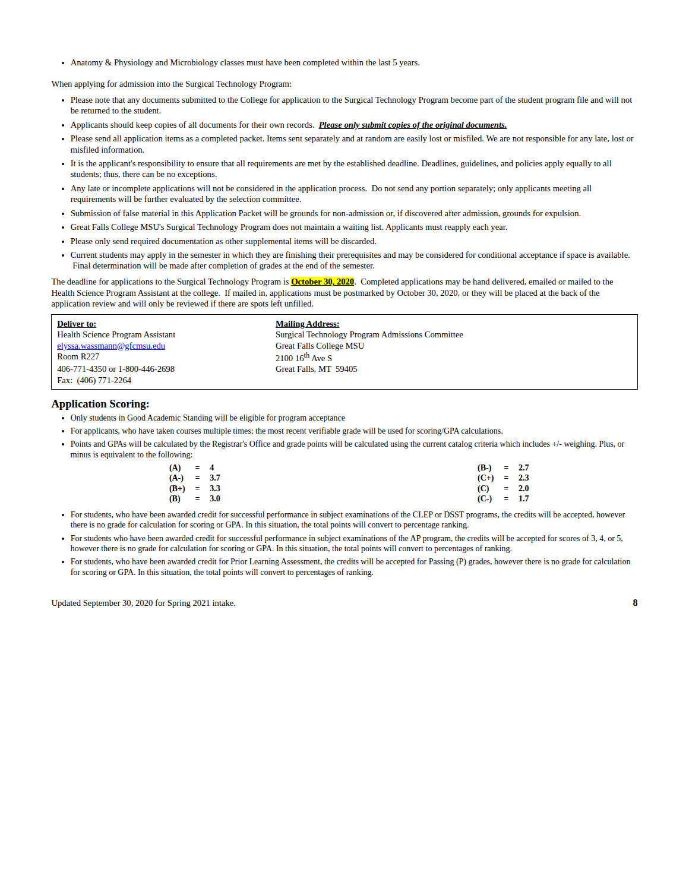Anatomy & Physiology and Microbiology classes must have been completed within the last 5 years.
When applying for admission into the Surgical Technology Program:
Please note that any documents submitted to the College for application to the Surgical Technology Program become part of the student program file and will not be returned to the student.
Applicants should keep copies of all documents for their own records. Please only submit copies of the original documents.
Please send all application items as a completed packet. Items sent separately and at random are easily lost or misfiled. We are not responsible for any late, lost or misfiled information.
It is the applicant's responsibility to ensure that all requirements are met by the established deadline. Deadlines, guidelines, and policies apply equally to all students; thus, there can be no exceptions.
Any late or incomplete applications will not be considered in the application process. Do not send any portion separately; only applicants meeting all requirements will be further evaluated by the selection committee.
Submission of false material in this Application Packet will be grounds for non-admission or, if discovered after admission, grounds for expulsion.
Great Falls College MSU's Surgical Technology Program does not maintain a waiting list. Applicants must reapply each year.
Please only send required documentation as other supplemental items will be discarded.
Current students may apply in the semester in which they are finishing their prerequisites and may be considered for conditional acceptance if space is available. Final determination will be made after completion of grades at the end of the semester.
The deadline for applications to the Surgical Technology Program is October 30, 2020. Completed applications may be hand delivered, emailed or mailed to the Health Science Program Assistant at the college. If mailed in, applications must be postmarked by October 30, 2020, or they will be placed at the back of the application review and will only be reviewed if there are spots left unfilled.
| Deliver to: | Mailing Address: |
| Health Science Program Assistant | Surgical Technology Program Admissions Committee |
| elyssa.wassmann@gfcmsu.edu | Great Falls College MSU |
| Room R227 | 2100 16 th Ave S |
| 406-771-4350 or 1-800-446-2698 | Great Falls, MT 59405 |
| Fax: (406) 771-2264 | |
Application Scoring:
Only students in Good Academic Standing will be eligible for program acceptance
For applicants, who have taken courses multiple times; the most recent verifiable grade will be used for scoring/GPA calculations.
Points and GPAs will be calculated by the Registrar's Office and grade points will be calculated using the current catalog criteria which includes +/- weighing. Plus, or minus is equivalent to the following:
| (A) | = | 4 |
| (A-) | = | 3.7 |
| (B+) | = | 3.3 |
| (B) | = | 3.0 |
| (B-) | = | 2.7 |
| (C+) | = | 2.3 |
| (C) | = | 2.0 |
| (C-) | = | 1.7 |
For students, who have been awarded credit for successful performance in subject examinations of the CLEP or DSST programs, the credits will be accepted, however there is no grade for calculation for scoring or GPA. In this situation, the total points will convert to percentage ranking.
For students who have been awarded credit for successful performance in subject examinations of the AP program, the credits will be accepted for scores of 3, 4, or 5, however there is no grade for calculation for scoring or GPA. In this situation, the total points will convert to percentages of ranking.
For students, who have been awarded credit for Prior Learning Assessment, the credits will be accepted for Passing (P) grades, however there is no grade for calculation for scoring or GPA. In this situation, the total points will convert to percentages of ranking.
Updated September 30, 2020 for Spring 2021 intake. 8